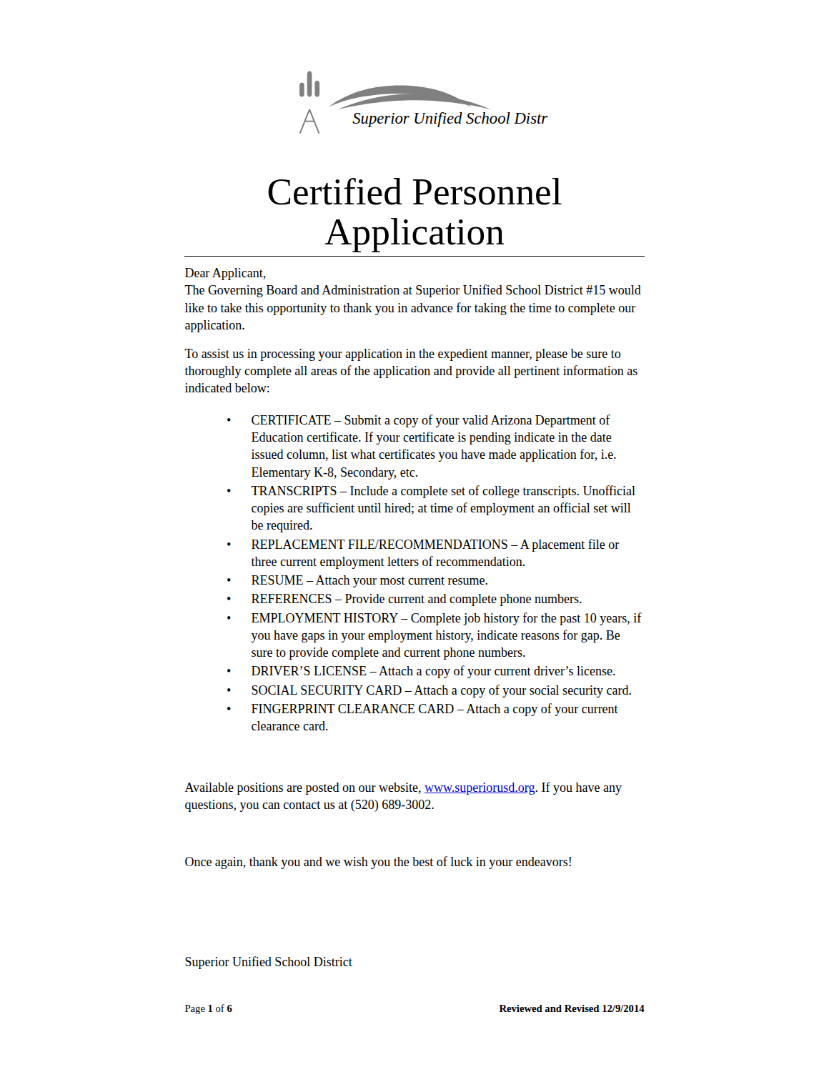Certified Personnel
Application
Dear Applicant,
The Governing Board and Administration at Superior Unified School District #15 would like to take this opportunity to thank you in advance for taking the time to complete our application.
To assist us in processing your application in the expedient manner, please be sure to thoroughly complete all areas of the application and provide all pertinent information as indicated below:
CERTIFICATE – Submit a copy of your valid Arizona Department of Education certificate. If your certificate is pending indicate in the date issued column, list what certificates you have made application for, i.e. Elementary K-8, Secondary, etc.
TRANSCRIPTS – Include a complete set of college transcripts. Unofficial copies are sufficient until hired; at time of employment an official set will be required.
REPLACEMENT FILE/RECOMMENDATIONS – A placement file or three current employment letters of recommendation.
RESUME – Attach your most current resume.
REFERENCES – Provide current and complete phone numbers.
EMPLOYMENT HISTORY – Complete job history for the past 10 years, if you have gaps in your employment history, indicate reasons for gap. Be sure to provide complete and current phone numbers.
DRIVER’S LICENSE – Attach a copy of your current driver’s license.
SOCIAL SECURITY CARD – Attach a copy of your social security card.
FINGERPRINT CLEARANCE CARD – Attach a copy of your current clearance card.
Available positions are posted on our website, www.superiorusd.org. If you have any questions, you can contact us at (520) 689-3002.
Once again, thank you and we wish you the best of luck in your endeavors!
Superior Unified School District
Page 1 of 6
Reviewed and Revised 12/9/2014